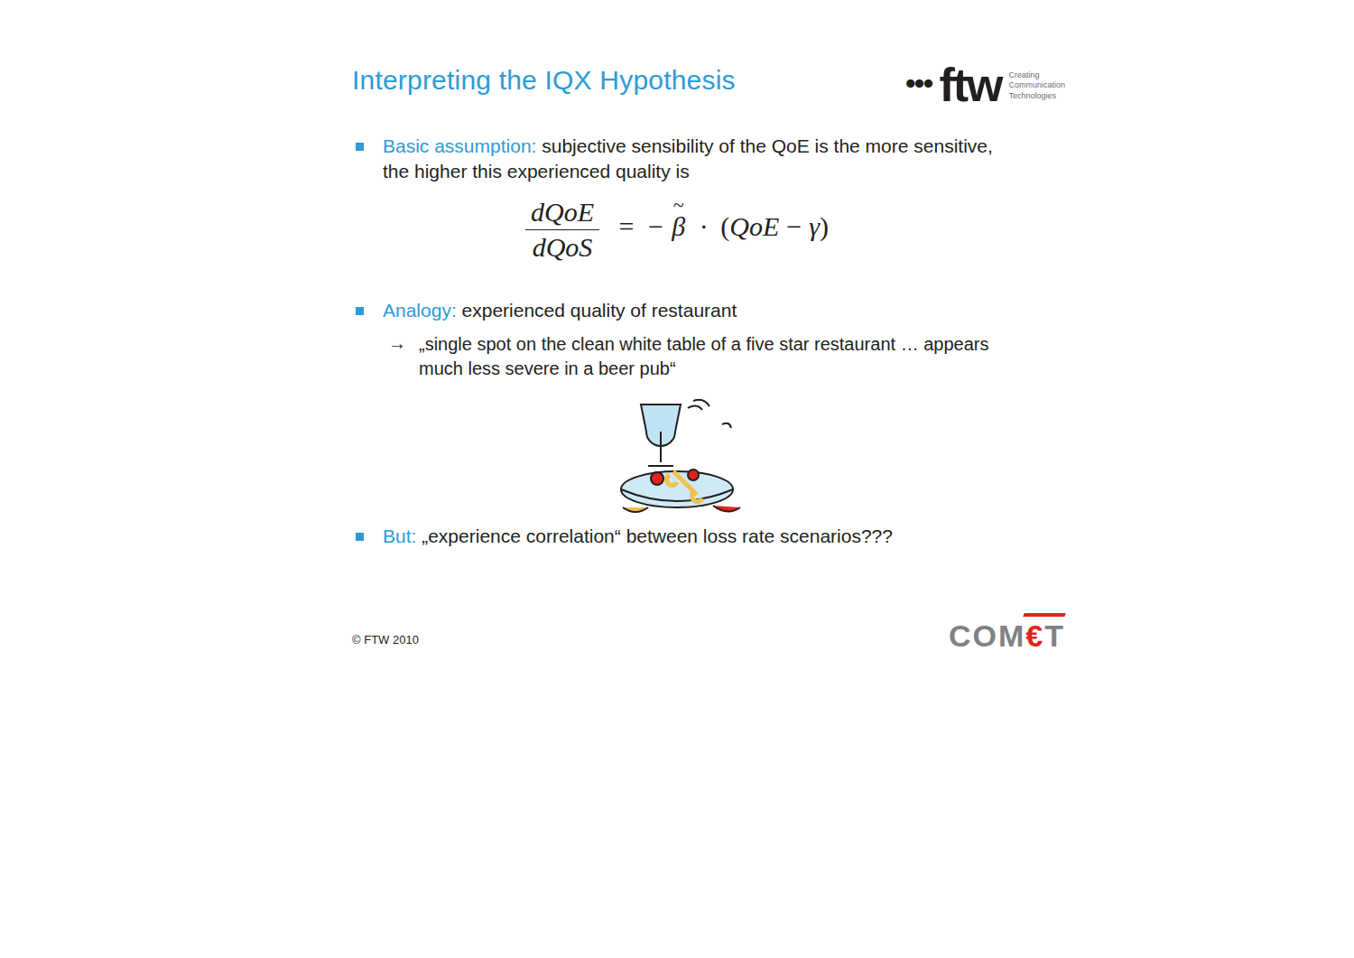Interpreting the IQX Hypothesis
••• ftw Creating
Communication
Technologies
Basic assumption: subjective sensibility of the QoE is the more sensitive, the higher this experienced quality is
dQoE dQoS = − ~β · (QoE−γ)
Analogy: experienced quality of restaurant
„single spot on the clean white table of a five star restaurant … appears much less severe in a beer pub“
But: „experience correlation“ between loss rate scenarios???
© FTW 2010
COM€T